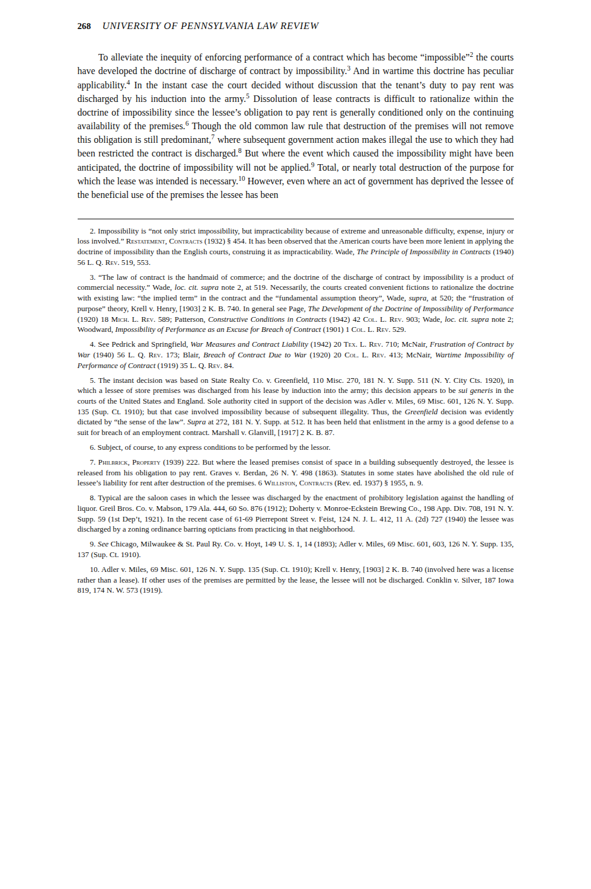268 UNIVERSITY OF PENNSYLVANIA LAW REVIEW
To alleviate the inequity of enforcing performance of a contract which has become “impossible”2 the courts have developed the doctrine of discharge of contract by impossibility.3 And in wartime this doctrine has peculiar applicability.4 In the instant case the court decided without discussion that the tenant’s duty to pay rent was discharged by his induction into the army.5 Dissolution of lease contracts is difficult to rationalize within the doctrine of impossibility since the lessee’s obligation to pay rent is generally conditioned only on the continuing availability of the premises.6 Though the old common law rule that destruction of the premises will not remove this obligation is still predominant,7 where subsequent government action makes illegal the use to which they had been restricted the contract is discharged.8 But where the event which caused the impossibility might have been anticipated, the doctrine of impossibility will not be applied.9 Total, or nearly total destruction of the purpose for which the lease was intended is necessary.10 However, even where an act of government has deprived the lessee of the beneficial use of the premises the lessee has been
Impossibility is “not only strict impossibility, but impracticability because of extreme and unreasonable difficulty, expense, injury or loss involved.” Restatement, Contracts (1932) § 454. It has been observed that the American courts have been more lenient in applying the doctrine of impossibility than the English courts, construing it as impracticability. Wade, The Principle of Impossibility in Contracts (1940) 56 L. Q. Rev. 519, 553.
“The law of contract is the handmaid of commerce; and the doctrine of the discharge of contract by impossibility is a product of commercial necessity.” Wade, loc. cit. supra note 2, at 519. Necessarily, the courts created convenient fictions to rationalize the doctrine with existing law: “the implied term” in the contract and the “fundamental assumption theory”, Wade, supra, at 520; the “frustration of purpose” theory, Krell v. Henry, [1903] 2 K. B. 740. In general see Page, The Development of the Doctrine of Impossibility of Performance (1920) 18 Mich. L. Rev. 589; Patterson, Constructive Conditions in Contracts (1942) 42 Col. L. Rev. 903; Wade, loc. cit. supra note 2; Woodward, Impossibility of Performance as an Excuse for Breach of Contract (1901) 1 Col. L. Rev. 529.
See Pedrick and Springfield, War Measures and Contract Liability (1942) 20 Tex. L. Rev. 710; McNair, Frustration of Contract by War (1940) 56 L. Q. Rev. 173; Blair, Breach of Contract Due to War (1920) 20 Col. L. Rev. 413; McNair, Wartime Impossibility of Performance of Contract (1919) 35 L. Q. Rev. 84.
The instant decision was based on State Realty Co. v. Greenfield, 110 Misc. 270, 181 N. Y. Supp. 511 (N. Y. City Cts. 1920), in which a lessee of store premises was discharged from his lease by induction into the army; this decision appears to be sui generis in the courts of the United States and England. Sole authority cited in support of the decision was Adler v. Miles, 69 Misc. 601, 126 N. Y. Supp. 135 (Sup. Ct. 1910); but that case involved impossibility because of subsequent illegality. Thus, the Greenfield decision was evidently dictated by “the sense of the law”. Supra at 272, 181 N. Y. Supp. at 512. It has been held that enlistment in the army is a good defense to a suit for breach of an employment contract. Marshall v. Glanvill, [1917] 2 K. B. 87.
Subject, of course, to any express conditions to be performed by the lessor.
Philbrick, Property (1939) 222. But where the leased premises consist of space in a building subsequently destroyed, the lessee is released from his obligation to pay rent. Graves v. Berdan, 26 N. Y. 498 (1863). Statutes in some states have abolished the old rule of lessee’s liability for rent after destruction of the premises. 6 Williston, Contracts (Rev. ed. 1937) § 1955, n. 9.
Typical are the saloon cases in which the lessee was discharged by the enactment of prohibitory legislation against the handling of liquor. Greil Bros. Co. v. Mabson, 179 Ala. 444, 60 So. 876 (1912); Doherty v. Monroe-Eckstein Brewing Co., 198 App. Div. 708, 191 N. Y. Supp. 59 (1st Dep’t, 1921). In the recent case of 61-69 Pierrepont Street v. Feist, 124 N. J. L. 412, 11 A. (2d) 727 (1940) the lessee was discharged by a zoning ordinance barring opticians from practicing in that neighborhood.
See Chicago, Milwaukee & St. Paul Ry. Co. v. Hoyt, 149 U. S. 1, 14 (1893); Adler v. Miles, 69 Misc. 601, 603, 126 N. Y. Supp. 135, 137 (Sup. Ct. 1910).
Adler v. Miles, 69 Misc. 601, 126 N. Y. Supp. 135 (Sup. Ct. 1910); Krell v. Henry, [1903] 2 K. B. 740 (involved here was a license rather than a lease). If other uses of the premises are permitted by the lease, the lessee will not be discharged. Conklin v. Silver, 187 Iowa 819, 174 N. W. 573 (1919).